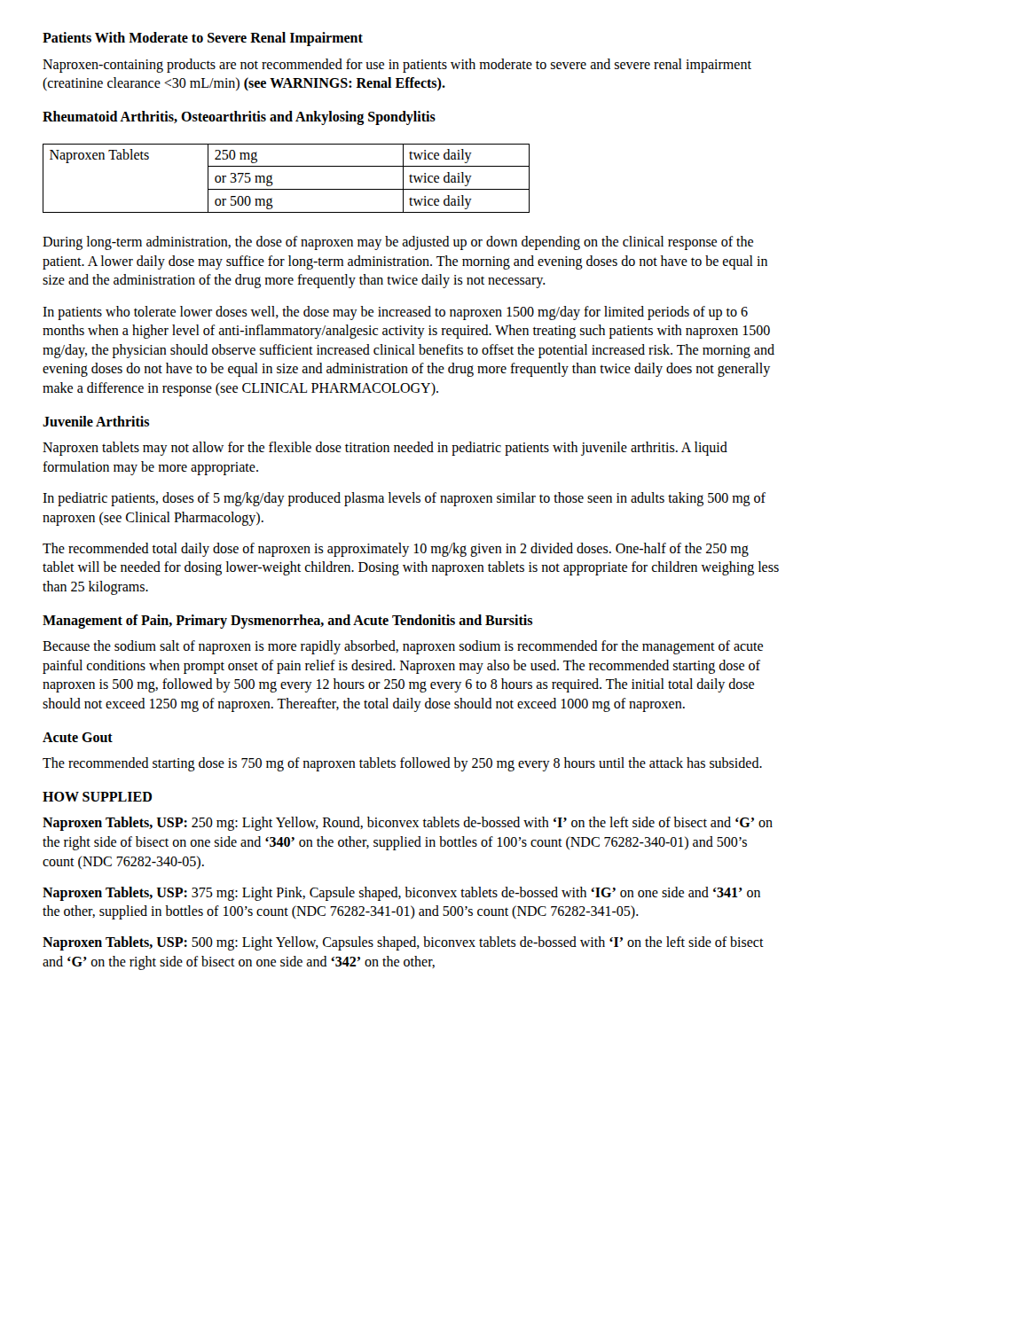Patients With Moderate to Severe Renal Impairment
Naproxen-containing products are not recommended for use in patients with moderate to severe and severe renal impairment (creatinine clearance <30 mL/min) (see WARNINGS: Renal Effects).
Rheumatoid Arthritis, Osteoarthritis and Ankylosing Spondylitis
| Naproxen Tablets | 250 mg | twice daily |
| or 375 mg | twice daily |
| or 500 mg | twice daily |
During long-term administration, the dose of naproxen may be adjusted up or down depending on the clinical response of the patient. A lower daily dose may suffice for long-term administration. The morning and evening doses do not have to be equal in size and the administration of the drug more frequently than twice daily is not necessary.
In patients who tolerate lower doses well, the dose may be increased to naproxen 1500 mg/day for limited periods of up to 6 months when a higher level of anti-inflammatory/analgesic activity is required. When treating such patients with naproxen 1500 mg/day, the physician should observe sufficient increased clinical benefits to offset the potential increased risk. The morning and evening doses do not have to be equal in size and administration of the drug more frequently than twice daily does not generally make a difference in response (see CLINICAL PHARMACOLOGY).
Juvenile Arthritis
Naproxen tablets may not allow for the flexible dose titration needed in pediatric patients with juvenile arthritis. A liquid formulation may be more appropriate.
In pediatric patients, doses of 5 mg/kg/day produced plasma levels of naproxen similar to those seen in adults taking 500 mg of naproxen (see Clinical Pharmacology).
The recommended total daily dose of naproxen is approximately 10 mg/kg given in 2 divided doses. One-half of the 250 mg tablet will be needed for dosing lower-weight children. Dosing with naproxen tablets is not appropriate for children weighing less than 25 kilograms.
Management of Pain, Primary Dysmenorrhea, and Acute Tendonitis and Bursitis
Because the sodium salt of naproxen is more rapidly absorbed, naproxen sodium is recommended for the management of acute painful conditions when prompt onset of pain relief is desired. Naproxen may also be used. The recommended starting dose of naproxen is 500 mg, followed by 500 mg every 12 hours or 250 mg every 6 to 8 hours as required. The initial total daily dose should not exceed 1250 mg of naproxen. Thereafter, the total daily dose should not exceed 1000 mg of naproxen.
Acute Gout
The recommended starting dose is 750 mg of naproxen tablets followed by 250 mg every 8 hours until the attack has subsided.
HOW SUPPLIED
Naproxen Tablets, USP: 250 mg: Light Yellow, Round, biconvex tablets de-bossed with ‘I’ on the left side of bisect and ‘G’ on the right side of bisect on one side and ‘340’ on the other, supplied in bottles of 100’s count (NDC 76282-340-01) and 500’s count (NDC 76282-340-05).
Naproxen Tablets, USP: 375 mg: Light Pink, Capsule shaped, biconvex tablets de-bossed with ‘IG’ on one side and ‘341’ on the other, supplied in bottles of 100’s count (NDC 76282-341-01) and 500’s count (NDC 76282-341-05).
Naproxen Tablets, USP: 500 mg: Light Yellow, Capsules shaped, biconvex tablets de-bossed with ‘I’ on the left side of bisect and ‘G’ on the right side of bisect on one side and ‘342’ on the other,